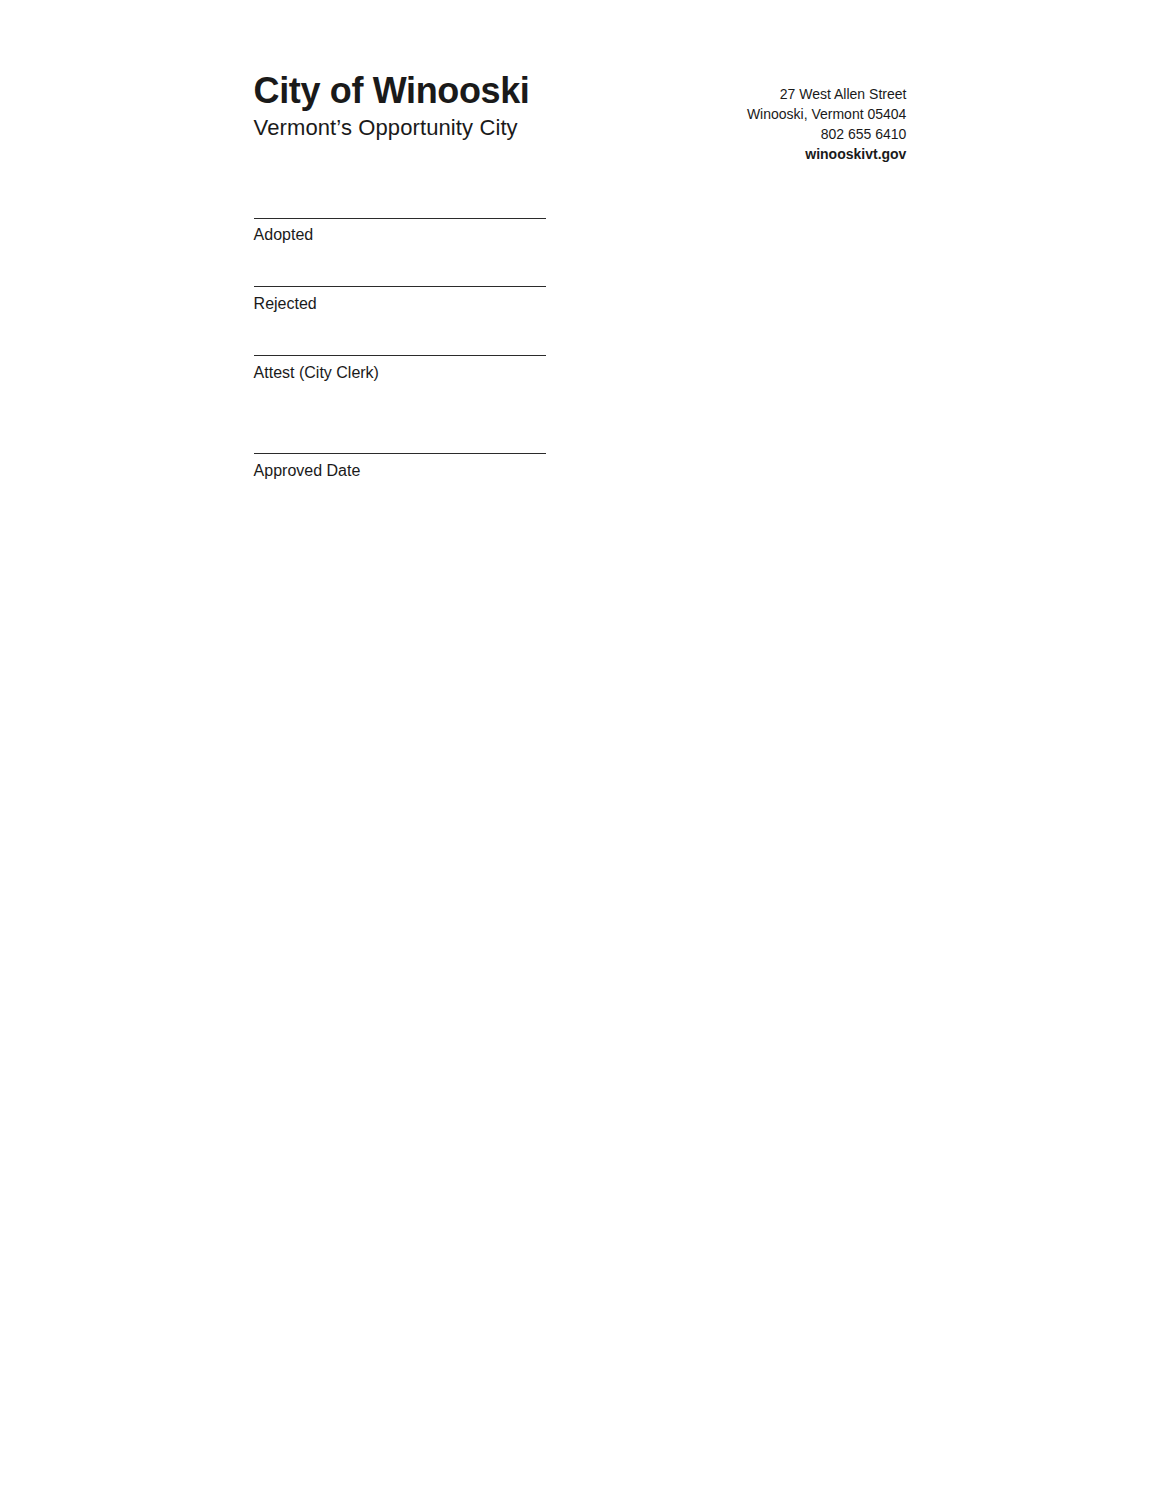City of Winooski
Vermont’s Opportunity City
27 West Allen Street
Winooski, Vermont 05404
802 655 6410
winooskivt.gov
Adopted
Rejected
Attest (City Clerk)
Approved Date